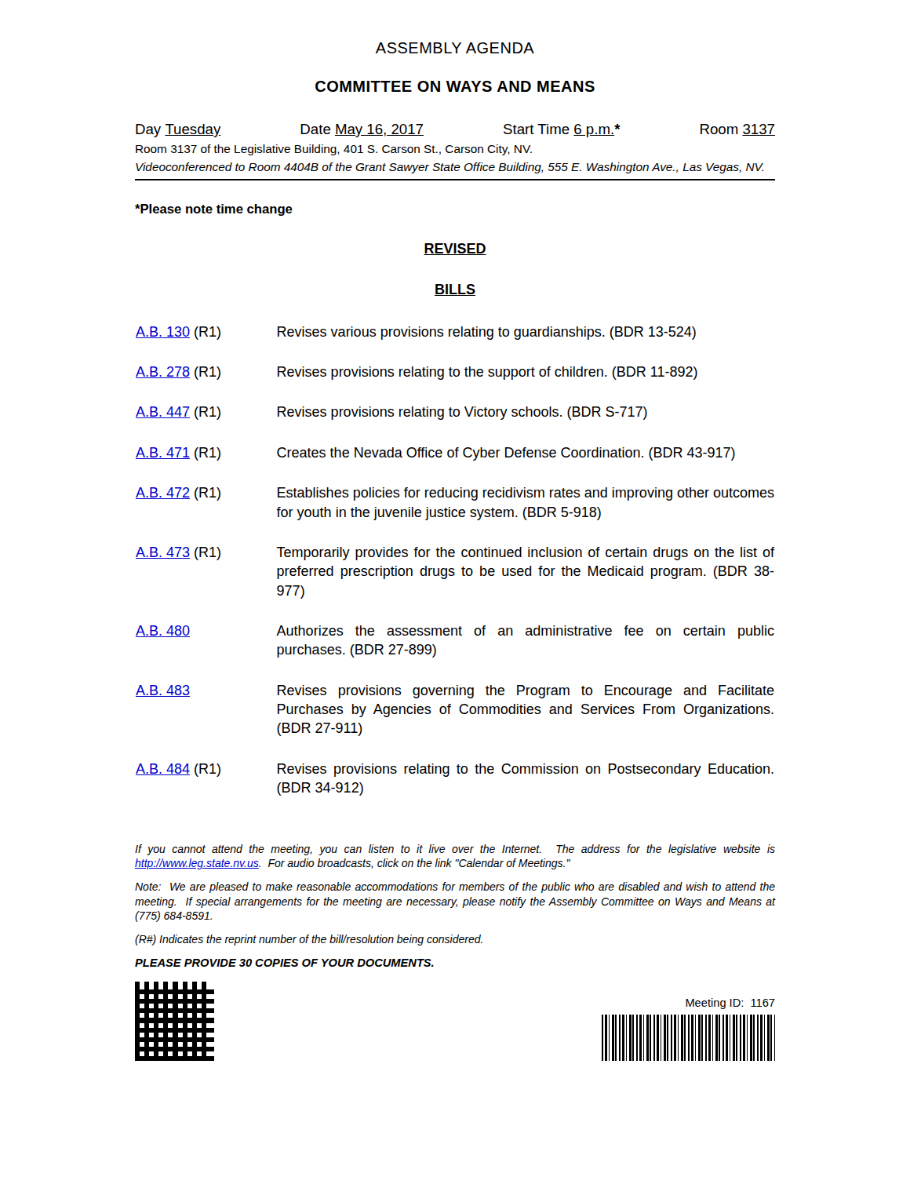ASSEMBLY AGENDA
COMMITTEE ON WAYS AND MEANS
Day Tuesday Date May 16, 2017 Start Time 6 p.m.* Room 3137
Room 3137 of the Legislative Building, 401 S. Carson St., Carson City, NV.
Videoconferenced to Room 4404B of the Grant Sawyer State Office Building, 555 E. Washington Ave., Las Vegas, NV.
*Please note time change
REVISED
BILLS
| A.B. 130 (R1) | Revises various provisions relating to guardianships. (BDR 13-524) |
| A.B. 278 (R1) | Revises provisions relating to the support of children. (BDR 11-892) |
| A.B. 447 (R1) | Revises provisions relating to Victory schools. (BDR S-717) |
| A.B. 471 (R1) | Creates the Nevada Office of Cyber Defense Coordination. (BDR 43-917) |
| A.B. 472 (R1) | Establishes policies for reducing recidivism rates and improving other outcomes for youth in the juvenile justice system. (BDR 5-918) |
| A.B. 473 (R1) | Temporarily provides for the continued inclusion of certain drugs on the list of preferred prescription drugs to be used for the Medicaid program. (BDR 38-977) |
| A.B. 480 | Authorizes the assessment of an administrative fee on certain public purchases. (BDR 27-899) |
| A.B. 483 | Revises provisions governing the Program to Encourage and Facilitate Purchases by Agencies of Commodities and Services From Organizations. (BDR 27-911) |
| A.B. 484 (R1) | Revises provisions relating to the Commission on Postsecondary Education. (BDR 34-912) |
If you cannot attend the meeting, you can listen to it live over the Internet. The address for the legislative website is http://www.leg.state.nv.us. For audio broadcasts, click on the link "Calendar of Meetings."
Note: We are pleased to make reasonable accommodations for members of the public who are disabled and wish to attend the meeting. If special arrangements for the meeting are necessary, please notify the Assembly Committee on Ways and Means at (775) 684-8591.
(R#) Indicates the reprint number of the bill/resolution being considered.
PLEASE PROVIDE 30 COPIES OF YOUR DOCUMENTS.
Meeting ID: 1167